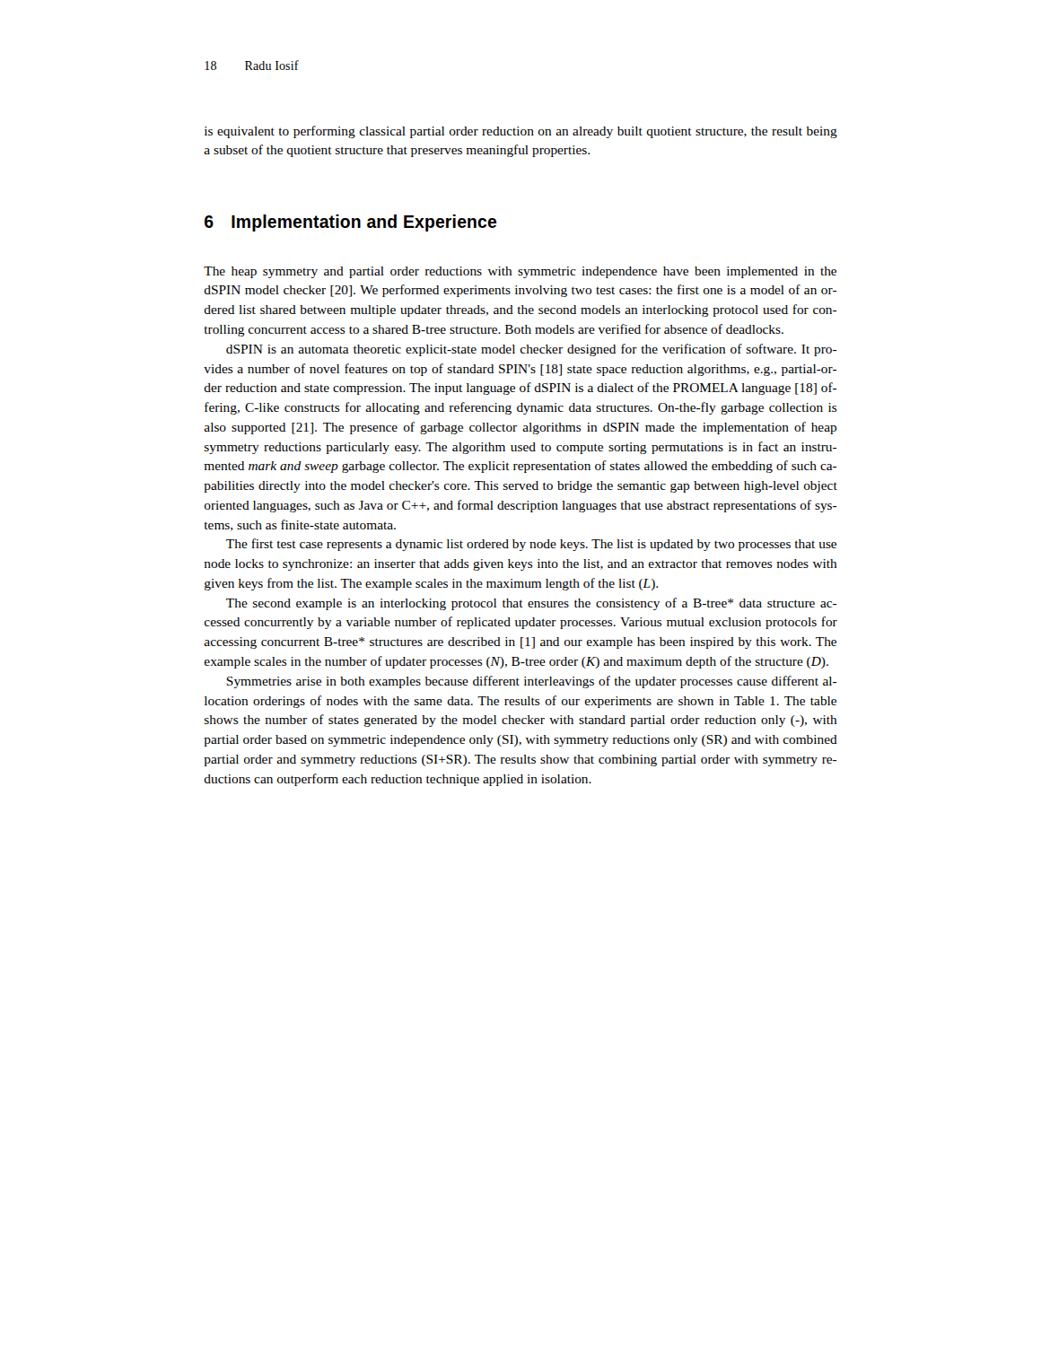18 Radu Iosif
is equivalent to performing classical partial order reduction on an already built quotient structure, the result being a subset of the quotient structure that preserves meaningful properties.
6 Implementation and Experience
The heap symmetry and partial order reductions with symmetric independence have been implemented in the dSPIN model checker [20]. We performed experiments involving two test cases: the first one is a model of an ordered list shared between multiple updater threads, and the second models an interlocking protocol used for controlling concurrent access to a shared B-tree structure. Both models are verified for absence of deadlocks.
dSPIN is an automata theoretic explicit-state model checker designed for the verification of software. It provides a number of novel features on top of standard SPIN's [18] state space reduction algorithms, e.g., partial-order reduction and state compression. The input language of dSPIN is a dialect of the PROMELA language [18] offering, C-like constructs for allocating and referencing dynamic data structures. On-the-fly garbage collection is also supported [21]. The presence of garbage collector algorithms in dSPIN made the implementation of heap symmetry reductions particularly easy. The algorithm used to compute sorting permutations is in fact an instrumented mark and sweep garbage collector. The explicit representation of states allowed the embedding of such capabilities directly into the model checker's core. This served to bridge the semantic gap between high-level object oriented languages, such as Java or C++, and formal description languages that use abstract representations of systems, such as finite-state automata.
The first test case represents a dynamic list ordered by node keys. The list is updated by two processes that use node locks to synchronize: an inserter that adds given keys into the list, and an extractor that removes nodes with given keys from the list. The example scales in the maximum length of the list (L).
The second example is an interlocking protocol that ensures the consistency of a B-tree* data structure accessed concurrently by a variable number of replicated updater processes. Various mutual exclusion protocols for accessing concurrent B-tree* structures are described in [1] and our example has been inspired by this work. The example scales in the number of updater processes (N), B-tree order (K) and maximum depth of the structure (D).
Symmetries arise in both examples because different interleavings of the updater processes cause different allocation orderings of nodes with the same data. The results of our experiments are shown in Table 1. The table shows the number of states generated by the model checker with standard partial order reduction only (-), with partial order based on symmetric independence only (SI), with symmetry reductions only (SR) and with combined partial order and symmetry reductions (SI+SR). The results show that combining partial order with symmetry reductions can outperform each reduction technique applied in isolation.